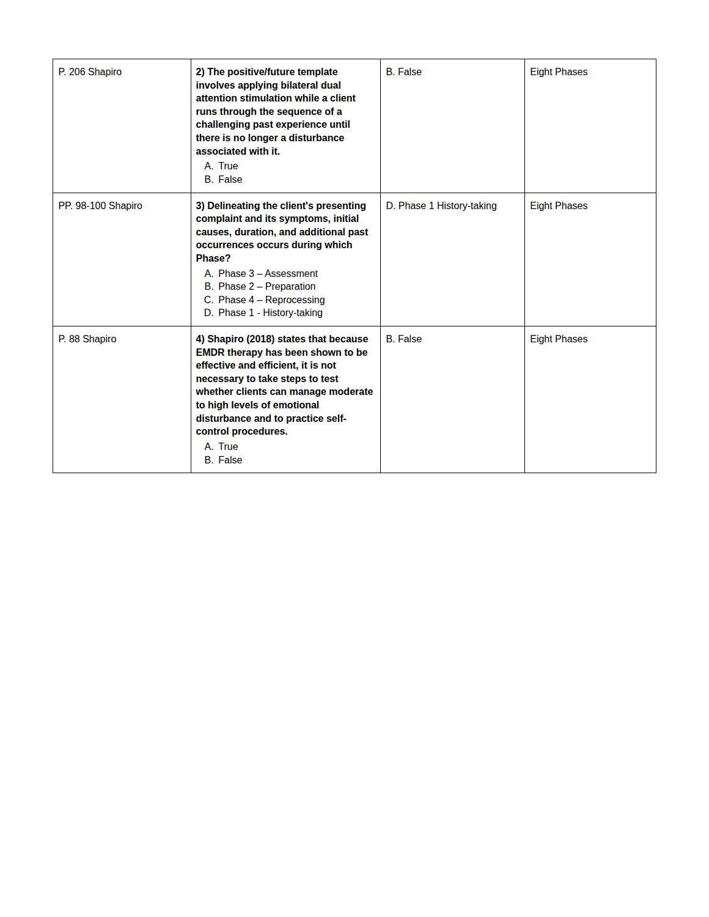| P. 206 Shapiro | 2) The positive/future template involves applying bilateral dual attention stimulation while a client runs through the sequence of a challenging past experience until there is no longer a disturbance associated with it. True False | B. False | Eight Phases |
| PP. 98-100 Shapiro | 3) Delineating the client's presenting complaint and its symptoms, initial causes, duration, and additional past occurrences occurs during which Phase? Phase 3 – Assessment Phase 2 – Preparation Phase 4 – Reprocessing Phase 1 - History-taking | D. Phase 1 History-taking | Eight Phases |
| P. 88 Shapiro | 4) Shapiro (2018) states that because EMDR therapy has been shown to be effective and efficient, it is not necessary to take steps to test whether clients can manage moderate to high levels of emotional disturbance and to practice self-control procedures. True False | B. False | Eight Phases |